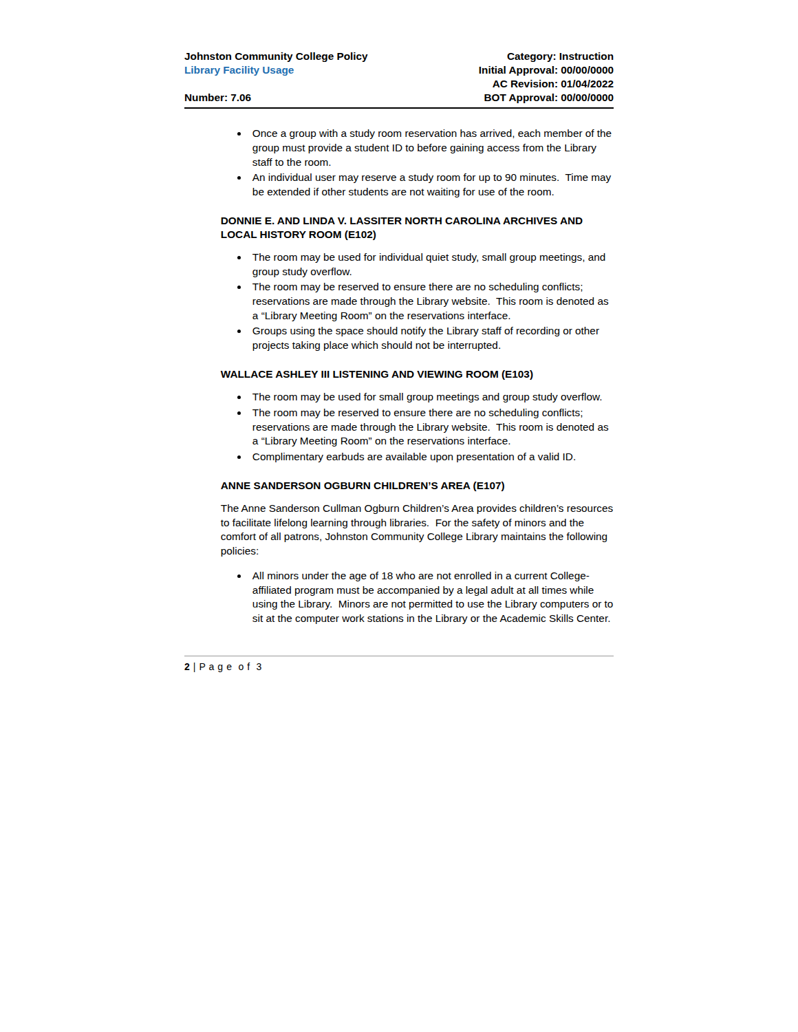| Johnston Community College Policy | Category: Instruction |
| Library Facility Usage | Initial Approval: 00/00/0000 |
| | AC Revision: 01/04/2022 |
| Number: 7.06 | BOT Approval: 00/00/0000 |
Once a group with a study room reservation has arrived, each member of the group must provide a student ID to before gaining access from the Library staff to the room.
An individual user may reserve a study room for up to 90 minutes. Time may be extended if other students are not waiting for use of the room.
Donnie E. and Linda V. Lassiter North Carolina Archives and Local History Room (E102)
The room may be used for individual quiet study, small group meetings, and group study overflow.
The room may be reserved to ensure there are no scheduling conflicts; reservations are made through the Library website. This room is denoted as a “Library Meeting Room” on the reservations interface.
Groups using the space should notify the Library staff of recording or other projects taking place which should not be interrupted.
Wallace Ashley III Listening and Viewing Room (E103)
The room may be used for small group meetings and group study overflow.
The room may be reserved to ensure there are no scheduling conflicts; reservations are made through the Library website. This room is denoted as a “Library Meeting Room” on the reservations interface.
Complimentary earbuds are available upon presentation of a valid ID.
Anne Sanderson Ogburn Children’s Area (E107)
The Anne Sanderson Cullman Ogburn Children’s Area provides children’s resources to facilitate lifelong learning through libraries. For the safety of minors and the comfort of all patrons, Johnston Community College Library maintains the following policies:
All minors under the age of 18 who are not enrolled in a current College-affiliated program must be accompanied by a legal adult at all times while using the Library. Minors are not permitted to use the Library computers or to sit at the computer work stations in the Library or the Academic Skills Center.
2 | P a g e o f 3